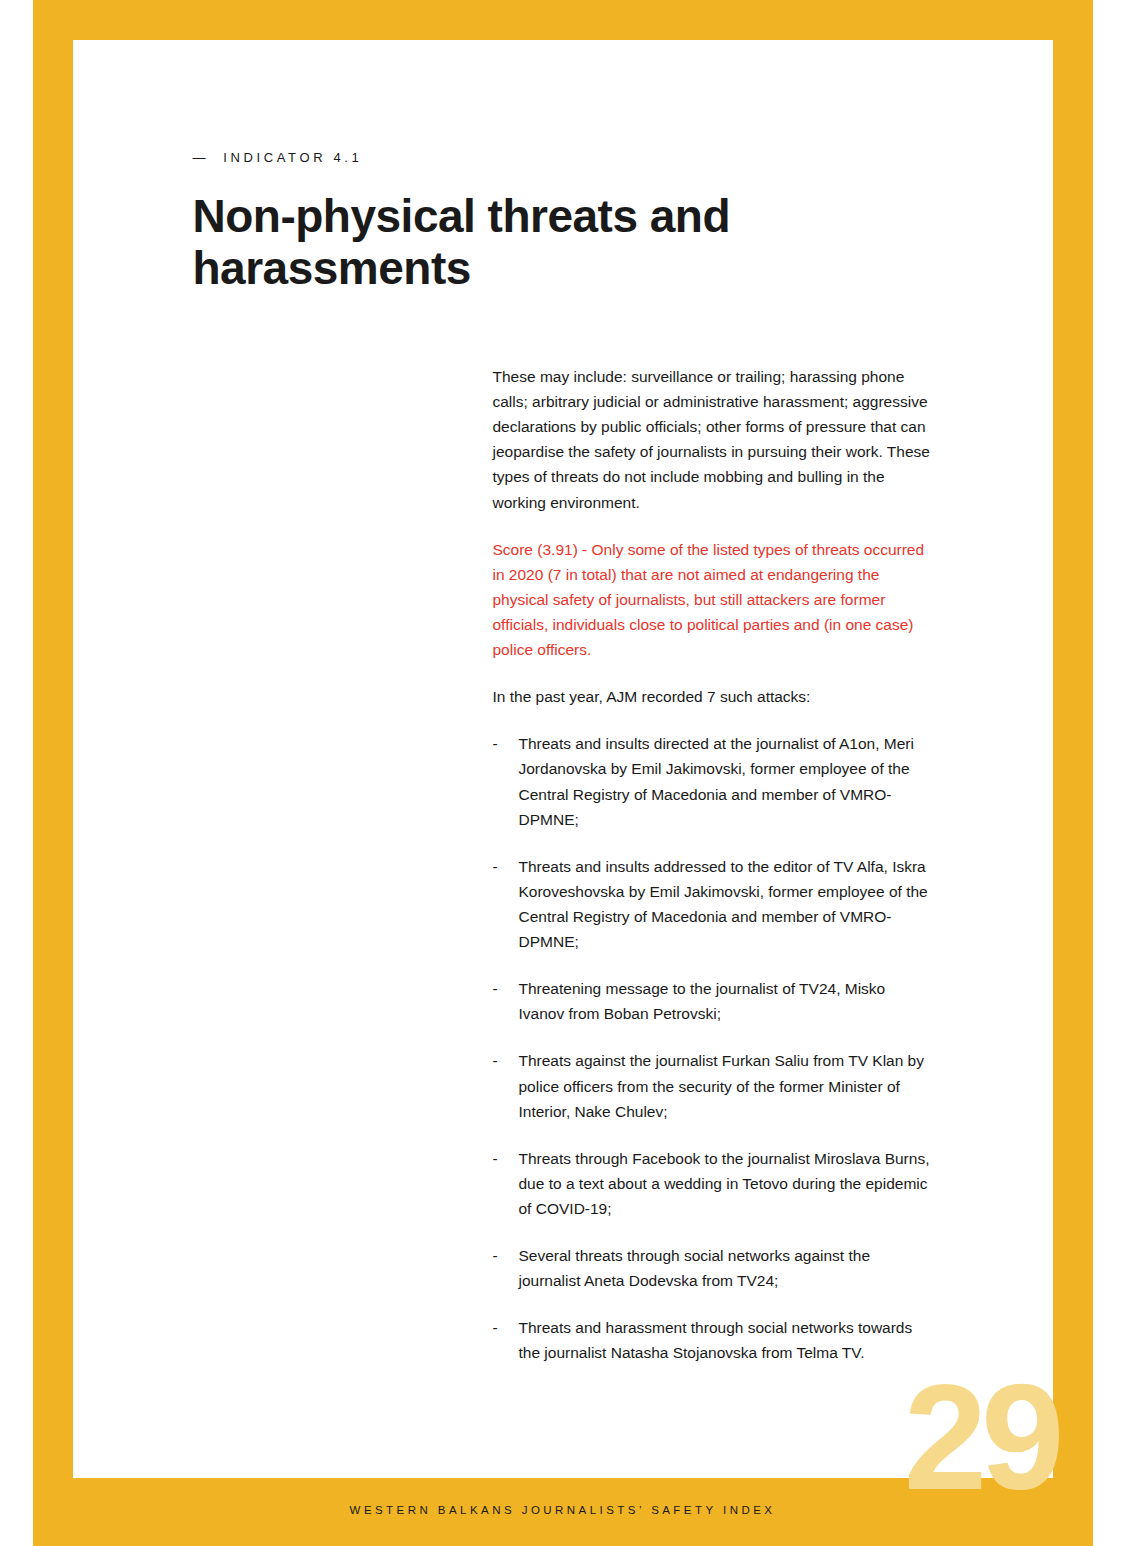—Indicator 4.1
Non-physical threats and harassments
These may include: surveillance or trailing; harassing phone calls; arbitrary judicial or administrative harassment; aggressive declarations by public officials; other forms of pressure that can jeopardise the safety of journalists in pursuing their work. These types of threats do not include mobbing and bulling in the working environment.
Score (3.91) - Only some of the listed types of threats occurred in 2020 (7 in total) that are not aimed at endangering the physical safety of journalists, but still attackers are former officials, individuals close to political parties and (in one case) police officers.
In the past year, AJM recorded 7 such attacks:
Threats and insults directed at the journalist of A1on, Meri Jordanovska by Emil Jakimovski, former employee of the Central Registry of Macedonia and member of VMRO-DPMNE;
Threats and insults addressed to the editor of TV Alfa, Iskra Koroveshovska by Emil Jakimovski, former employee of the Central Registry of Macedonia and member of VMRO-DPMNE;
Threatening message to the journalist of TV24, Misko Ivanov from Boban Petrovski;
Threats against the journalist Furkan Saliu from TV Klan by police officers from the security of the former Minister of Interior, Nake Chulev;
Threats through Facebook to the journalist Miroslava Burns, due to a text about a wedding in Tetovo during the epidemic of COVID-19;
Several threats through social networks against the journalist Aneta Dodevska from TV24;
Threats and harassment through social networks towards the journalist Natasha Stojanovska from Telma TV.
29
Western Balkans Journalists’ Safety Index